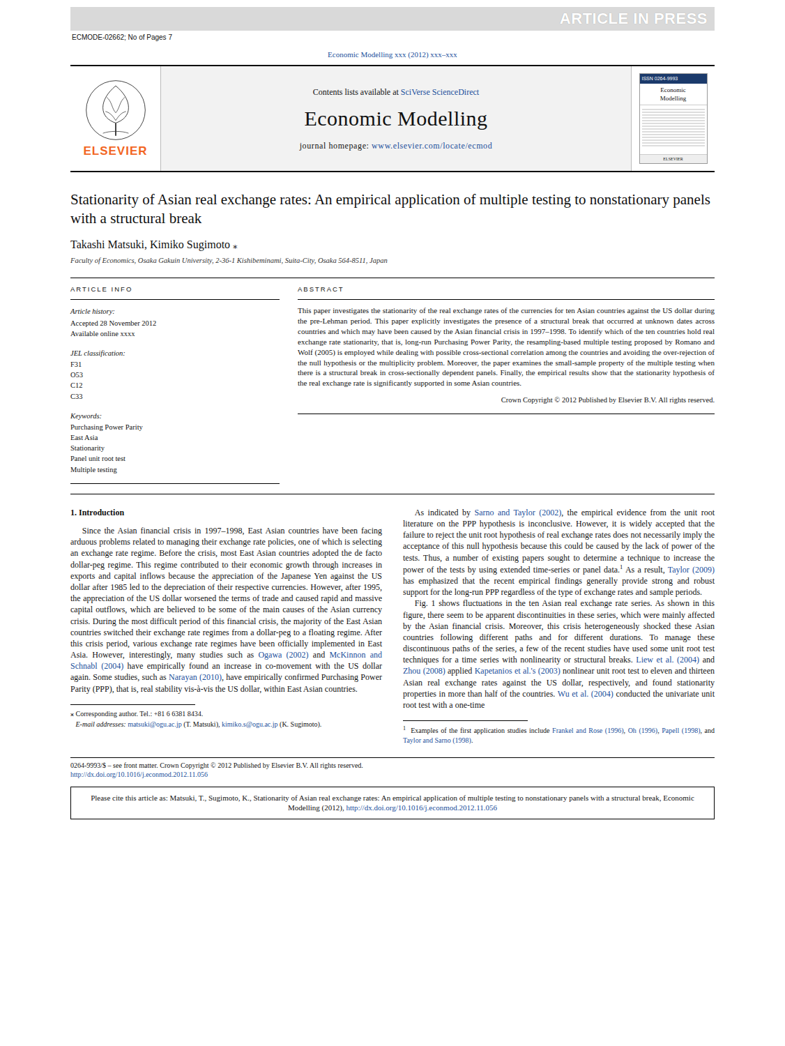ARTICLE IN PRESS
ECMODE-02662; No of Pages 7
Economic Modelling xxx (2012) xxx–xxx
ELSEVIER
Contents lists available at SciVerse ScienceDirect
Economic Modelling
journal homepage: www.elsevier.com/locate/ecmod
ISSN 0264-9993
Economic
Modelling
ELSEVIER
Stationarity of Asian real exchange rates: An empirical application of multiple testing to nonstationary panels with a structural break
Takashi Matsuki, Kimiko Sugimoto ⁎
Faculty of Economics, Osaka Gakuin University, 2-36-1 Kishibeminami, Suita-City, Osaka 564-8511, Japan
Article info
Article history:
Accepted 28 November 2012
Available online xxxx
JEL classification:
F31
O53
C12
C33
Keywords:
Purchasing Power Parity
East Asia
Stationarity
Panel unit root test
Multiple testing
Abstract
This paper investigates the stationarity of the real exchange rates of the currencies for ten Asian countries against the US dollar during the pre-Lehman period. This paper explicitly investigates the presence of a structural break that occurred at unknown dates across countries and which may have been caused by the Asian financial crisis in 1997–1998. To identify which of the ten countries hold real exchange rate stationarity, that is, long-run Purchasing Power Parity, the resampling-based multiple testing proposed by Romano and Wolf (2005) is employed while dealing with possible cross-sectional correlation among the countries and avoiding the over-rejection of the null hypothesis or the multiplicity problem. Moreover, the paper examines the small-sample property of the multiple testing when there is a structural break in cross-sectionally dependent panels. Finally, the empirical results show that the stationarity hypothesis of the real exchange rate is significantly supported in some Asian countries.
Crown Copyright © 2012 Published by Elsevier B.V. All rights reserved.
1. Introduction
Since the Asian financial crisis in 1997–1998, East Asian countries have been facing arduous problems related to managing their exchange rate policies, one of which is selecting an exchange rate regime. Before the crisis, most East Asian countries adopted the de facto dollar-peg regime. This regime contributed to their economic growth through increases in exports and capital inflows because the appreciation of the Japanese Yen against the US dollar after 1985 led to the depreciation of their respective currencies. However, after 1995, the appreciation of the US dollar worsened the terms of trade and caused rapid and massive capital outflows, which are believed to be some of the main causes of the Asian currency crisis. During the most difficult period of this financial crisis, the majority of the East Asian countries switched their exchange rate regimes from a dollar-peg to a floating regime. After this crisis period, various exchange rate regimes have been officially implemented in East Asia. However, interestingly, many studies such as Ogawa (2002) and McKinnon and Schnabl (2004) have empirically found an increase in co-movement with the US dollar again. Some studies, such as Narayan (2010), have empirically confirmed Purchasing Power Parity (PPP), that is, real stability vis-à-vis the US dollar, within East Asian countries.
⁎ Corresponding author. Tel.: +81 6 6381 8434.
E-mail addresses: matsuki@ogu.ac.jp (T. Matsuki), kimiko.s@ogu.ac.jp (K. Sugimoto).
As indicated by Sarno and Taylor (2002), the empirical evidence from the unit root literature on the PPP hypothesis is inconclusive. However, it is widely accepted that the failure to reject the unit root hypothesis of real exchange rates does not necessarily imply the acceptance of this null hypothesis because this could be caused by the lack of power of the tests. Thus, a number of existing papers sought to determine a technique to increase the power of the tests by using extended time-series or panel data.1 As a result, Taylor (2009) has emphasized that the recent empirical findings generally provide strong and robust support for the long-run PPP regardless of the type of exchange rates and sample periods.
Fig. 1 shows fluctuations in the ten Asian real exchange rate series. As shown in this figure, there seem to be apparent discontinuities in these series, which were mainly affected by the Asian financial crisis. Moreover, this crisis heterogeneously shocked these Asian countries following different paths and for different durations. To manage these discontinuous paths of the series, a few of the recent studies have used some unit root test techniques for a time series with nonlinearity or structural breaks. Liew et al. (2004) and Zhou (2008) applied Kapetanios et al.'s (2003) nonlinear unit root test to eleven and thirteen Asian real exchange rates against the US dollar, respectively, and found stationarity properties in more than half of the countries. Wu et al. (2004) conducted the univariate unit root test with a one-time
1 Examples of the first application studies include Frankel and Rose (1996), Oh (1996), Papell (1998), and Taylor and Sarno (1998).
0264-9993/$ – see front matter. Crown Copyright © 2012 Published by Elsevier B.V. All rights reserved.
http://dx.doi.org/10.1016/j.econmod.2012.11.056
Please cite this article as: Matsuki, T., Sugimoto, K., Stationarity of Asian real exchange rates: An empirical application of multiple testing to nonstationary panels with a structural break, Economic Modelling (2012), http://dx.doi.org/10.1016/j.econmod.2012.11.056